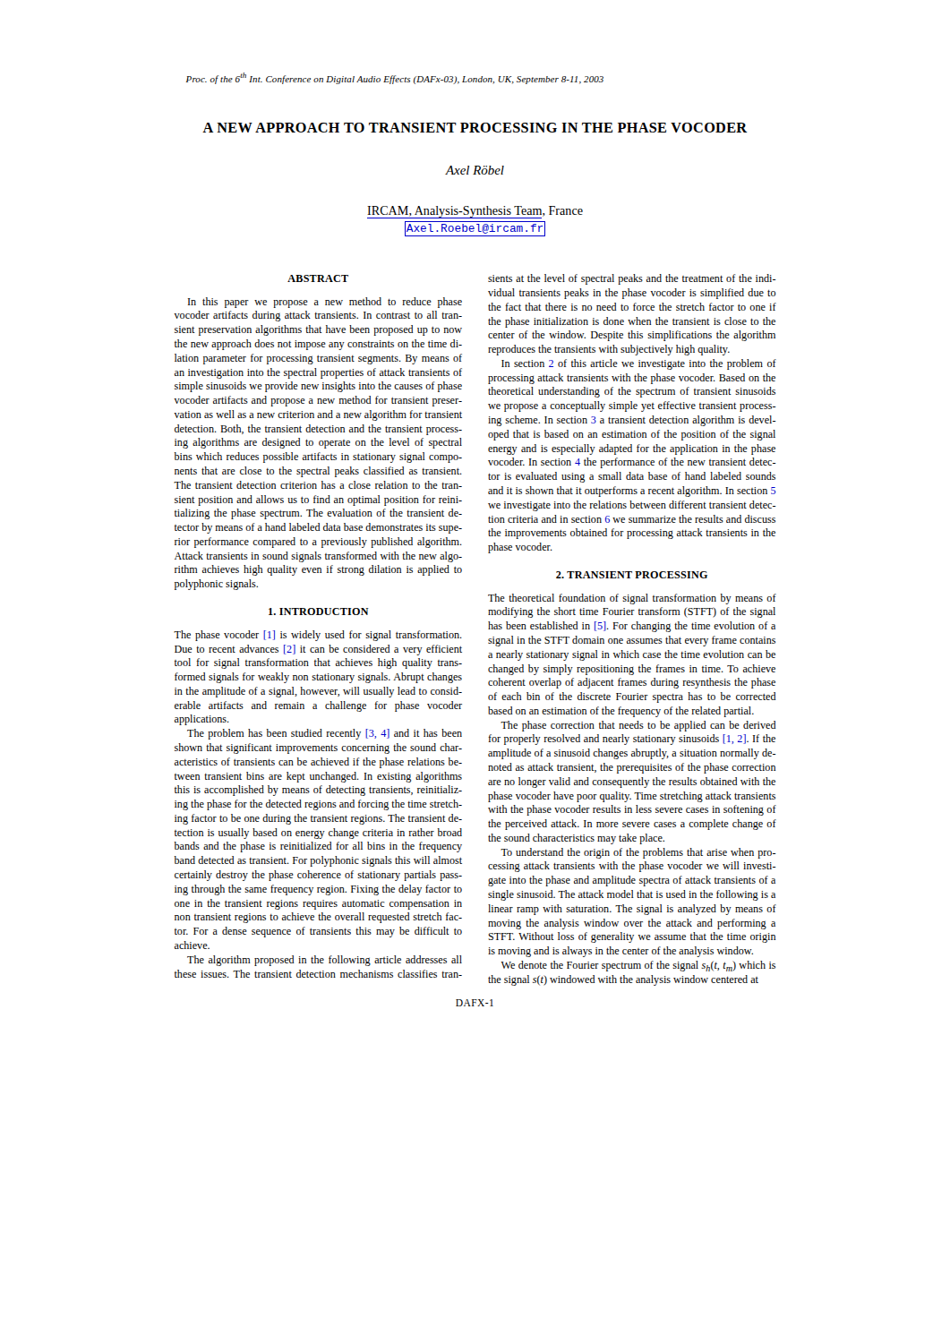Proc. of the 6th Int. Conference on Digital Audio Effects (DAFx-03), London, UK, September 8-11, 2003
A NEW APPROACH TO TRANSIENT PROCESSING IN THE PHASE VOCODER
Axel Röbel
IRCAM, Analysis-Synthesis Team, France
Axel.Roebel@ircam.fr
ABSTRACT
In this paper we propose a new method to reduce phase vocoder artifacts during attack transients. In contrast to all transient preservation algorithms that have been proposed up to now the new approach does not impose any constraints on the time dilation parameter for processing transient segments. By means of an investigation into the spectral properties of attack transients of simple sinusoids we provide new insights into the causes of phase vocoder artifacts and propose a new method for transient preservation as well as a new criterion and a new algorithm for transient detection. Both, the transient detection and the transient processing algorithms are designed to operate on the level of spectral bins which reduces possible artifacts in stationary signal components that are close to the spectral peaks classified as transient. The transient detection criterion has a close relation to the transient position and allows us to find an optimal position for reinitializing the phase spectrum. The evaluation of the transient detector by means of a hand labeled data base demonstrates its superior performance compared to a previously published algorithm. Attack transients in sound signals transformed with the new algorithm achieves high quality even if strong dilation is applied to polyphonic signals.
1. INTRODUCTION
The phase vocoder [1] is widely used for signal transformation. Due to recent advances [2] it can be considered a very efficient tool for signal transformation that achieves high quality transformed signals for weakly non stationary signals. Abrupt changes in the amplitude of a signal, however, will usually lead to considerable artifacts and remain a challenge for phase vocoder applications.
The problem has been studied recently [3, 4] and it has been shown that significant improvements concerning the sound characteristics of transients can be achieved if the phase relations between transient bins are kept unchanged. In existing algorithms this is accomplished by means of detecting transients, reinitializing the phase for the detected regions and forcing the time stretching factor to be one during the transient regions. The transient detection is usually based on energy change criteria in rather broad bands and the phase is reinitialized for all bins in the frequency band detected as transient. For polyphonic signals this will almost certainly destroy the phase coherence of stationary partials passing through the same frequency region. Fixing the delay factor to one in the transient regions requires automatic compensation in non transient regions to achieve the overall requested stretch factor. For a dense sequence of transients this may be difficult to achieve.
The algorithm proposed in the following article addresses all these issues. The transient detection mechanisms classifies transients at the level of spectral peaks and the treatment of the individual transients peaks in the phase vocoder is simplified due to the fact that there is no need to force the stretch factor to one if the phase initialization is done when the transient is close to the center of the window. Despite this simplifications the algorithm reproduces the transients with subjectively high quality.
In section 2 of this article we investigate into the problem of processing attack transients with the phase vocoder. Based on the theoretical understanding of the spectrum of transient sinusoids we propose a conceptually simple yet effective transient processing scheme. In section 3 a transient detection algorithm is developed that is based on an estimation of the position of the signal energy and is especially adapted for the application in the phase vocoder. In section 4 the performance of the new transient detector is evaluated using a small data base of hand labeled sounds and it is shown that it outperforms a recent algorithm. In section 5 we investigate into the relations between different transient detection criteria and in section 6 we summarize the results and discuss the improvements obtained for processing attack transients in the phase vocoder.
2. TRANSIENT PROCESSING
The theoretical foundation of signal transformation by means of modifying the short time Fourier transform (STFT) of the signal has been established in [5]. For changing the time evolution of a signal in the STFT domain one assumes that every frame contains a nearly stationary signal in which case the time evolution can be changed by simply repositioning the frames in time. To achieve coherent overlap of adjacent frames during resynthesis the phase of each bin of the discrete Fourier spectra has to be corrected based on an estimation of the frequency of the related partial.
The phase correction that needs to be applied can be derived for properly resolved and nearly stationary sinusoids [1, 2]. If the amplitude of a sinusoid changes abruptly, a situation normally denoted as attack transient, the prerequisites of the phase correction are no longer valid and consequently the results obtained with the phase vocoder have poor quality. Time stretching attack transients with the phase vocoder results in less severe cases in softening of the perceived attack. In more severe cases a complete change of the sound characteristics may take place.
To understand the origin of the problems that arise when processing attack transients with the phase vocoder we will investigate into the phase and amplitude spectra of attack transients of a single sinusoid. The attack model that is used in the following is a linear ramp with saturation. The signal is analyzed by means of moving the analysis window over the attack and performing a STFT. Without loss of generality we assume that the time origin is moving and is always in the center of the analysis window.
We denote the Fourier spectrum of the signal sh(t, tm) which is the signal s(t) windowed with the analysis window centered at
DAFX-1